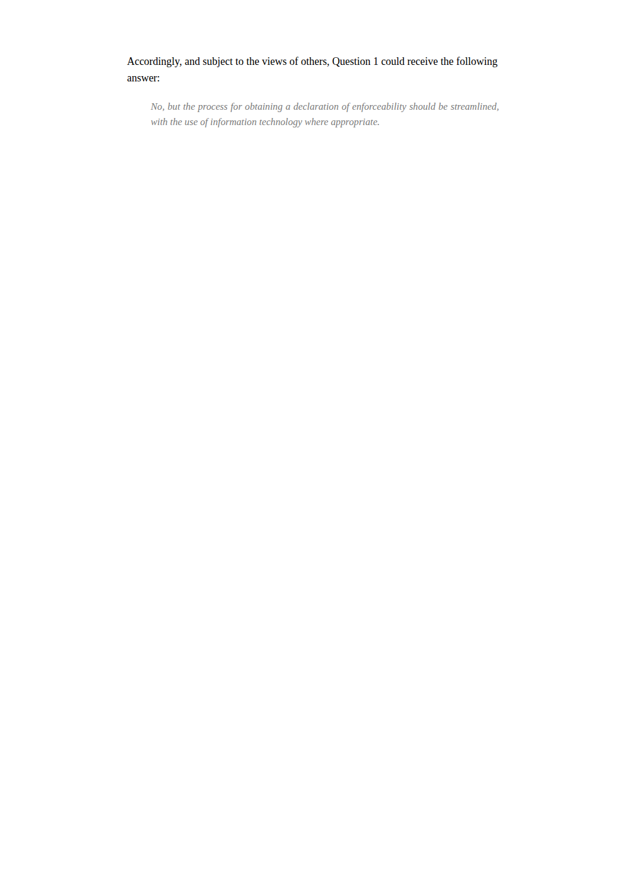Accordingly, and subject to the views of others, Question 1 could receive the following answer:
No, but the process for obtaining a declaration of enforceability should be streamlined, with the use of information technology where appropriate.